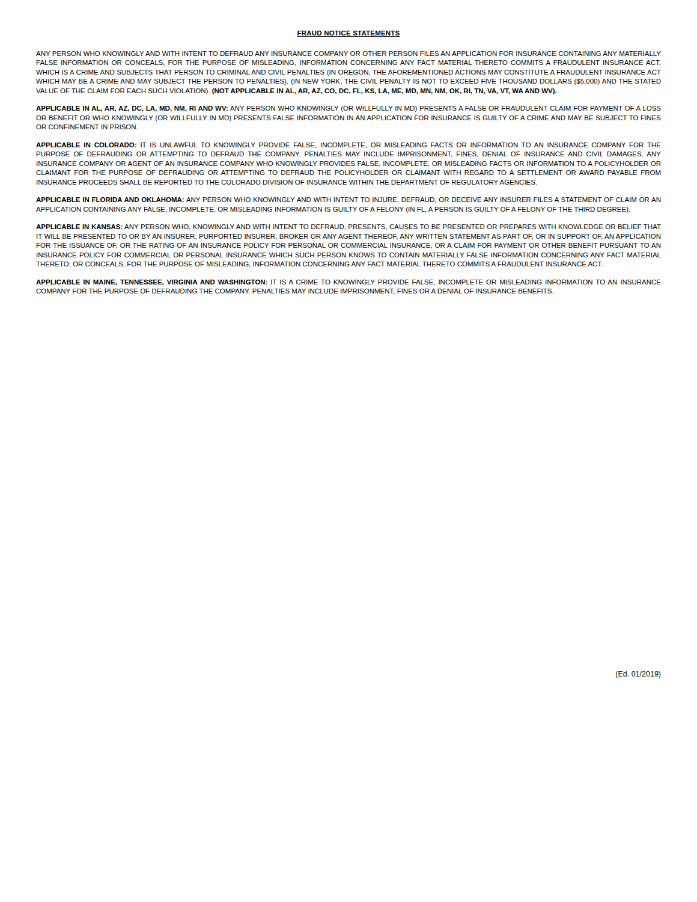FRAUD NOTICE STATEMENTS
ANY PERSON WHO KNOWINGLY AND WITH INTENT TO DEFRAUD ANY INSURANCE COMPANY OR OTHER PERSON FILES AN APPLICATION FOR INSURANCE CONTAINING ANY MATERIALLY FALSE INFORMATION OR CONCEALS, FOR THE PURPOSE OF MISLEADING, INFORMATION CONCERNING ANY FACT MATERIAL THERETO COMMITS A FRAUDULENT INSURANCE ACT, WHICH IS A CRIME AND SUBJECTS THAT PERSON TO CRIMINAL AND CIVIL PENALTIES (IN OREGON, THE AFOREMENTIONED ACTIONS MAY CONSTITUTE A FRAUDULENT INSURANCE ACT WHICH MAY BE A CRIME AND MAY SUBJECT THE PERSON TO PENALTIES). (IN NEW YORK, THE CIVIL PENALTY IS NOT TO EXCEED FIVE THOUSAND DOLLARS ($5,000) AND THE STATED VALUE OF THE CLAIM FOR EACH SUCH VIOLATION). (NOT APPLICABLE IN AL, AR, AZ, CO, DC, FL, KS, LA, ME, MD, MN, NM, OK, RI, TN, VA, VT, WA AND WV).
APPLICABLE IN AL, AR, AZ, DC, LA, MD, NM, RI AND WV: ANY PERSON WHO KNOWINGLY (OR WILLFULLY IN MD) PRESENTS A FALSE OR FRAUDULENT CLAIM FOR PAYMENT OF A LOSS OR BENEFIT OR WHO KNOWINGLY (OR WILLFULLY IN MD) PRESENTS FALSE INFORMATION IN AN APPLICATION FOR INSURANCE IS GUILTY OF A CRIME AND MAY BE SUBJECT TO FINES OR CONFINEMENT IN PRISON.
APPLICABLE IN COLORADO: IT IS UNLAWFUL TO KNOWINGLY PROVIDE FALSE, INCOMPLETE, OR MISLEADING FACTS OR INFORMATION TO AN INSURANCE COMPANY FOR THE PURPOSE OF DEFRAUDING OR ATTEMPTING TO DEFRAUD THE COMPANY. PENALTIES MAY INCLUDE IMPRISONMENT, FINES, DENIAL OF INSURANCE AND CIVIL DAMAGES. ANY INSURANCE COMPANY OR AGENT OF AN INSURANCE COMPANY WHO KNOWINGLY PROVIDES FALSE, INCOMPLETE, OR MISLEADING FACTS OR INFORMATION TO A POLICYHOLDER OR CLAIMANT FOR THE PURPOSE OF DEFRAUDING OR ATTEMPTING TO DEFRAUD THE POLICYHOLDER OR CLAIMANT WITH REGARD TO A SETTLEMENT OR AWARD PAYABLE FROM INSURANCE PROCEEDS SHALL BE REPORTED TO THE COLORADO DIVISION OF INSURANCE WITHIN THE DEPARTMENT OF REGULATORY AGENCIES.
APPLICABLE IN FLORIDA AND OKLAHOMA: ANY PERSON WHO KNOWINGLY AND WITH INTENT TO INJURE, DEFRAUD, OR DECEIVE ANY INSURER FILES A STATEMENT OF CLAIM OR AN APPLICATION CONTAINING ANY FALSE, INCOMPLETE, OR MISLEADING INFORMATION IS GUILTY OF A FELONY (IN FL, A PERSON IS GUILTY OF A FELONY OF THE THIRD DEGREE).
APPLICABLE IN KANSAS: ANY PERSON WHO, KNOWINGLY AND WITH INTENT TO DEFRAUD, PRESENTS, CAUSES TO BE PRESENTED OR PREPARES WITH KNOWLEDGE OR BELIEF THAT IT WILL BE PRESENTED TO OR BY AN INSURER, PURPORTED INSURER, BROKER OR ANY AGENT THEREOF, ANY WRITTEN STATEMENT AS PART OF, OR IN SUPPORT OF, AN APPLICATION FOR THE ISSUANCE OF, OR THE RATING OF AN INSURANCE POLICY FOR PERSONAL OR COMMERCIAL INSURANCE, OR A CLAIM FOR PAYMENT OR OTHER BENEFIT PURSUANT TO AN INSURANCE POLICY FOR COMMERCIAL OR PERSONAL INSURANCE WHICH SUCH PERSON KNOWS TO CONTAIN MATERIALLY FALSE INFORMATION CONCERNING ANY FACT MATERIAL THERETO; OR CONCEALS, FOR THE PURPOSE OF MISLEADING, INFORMATION CONCERNING ANY FACT MATERIAL THERETO COMMITS A FRAUDULENT INSURANCE ACT.
APPLICABLE IN MAINE, TENNESSEE, VIRGINIA AND WASHINGTON: IT IS A CRIME TO KNOWINGLY PROVIDE FALSE, INCOMPLETE OR MISLEADING INFORMATION TO AN INSURANCE COMPANY FOR THE PURPOSE OF DEFRAUDING THE COMPANY. PENALTIES MAY INCLUDE IMPRISONMENT, FINES OR A DENIAL OF INSURANCE BENEFITS.
(Ed. 01/2019)